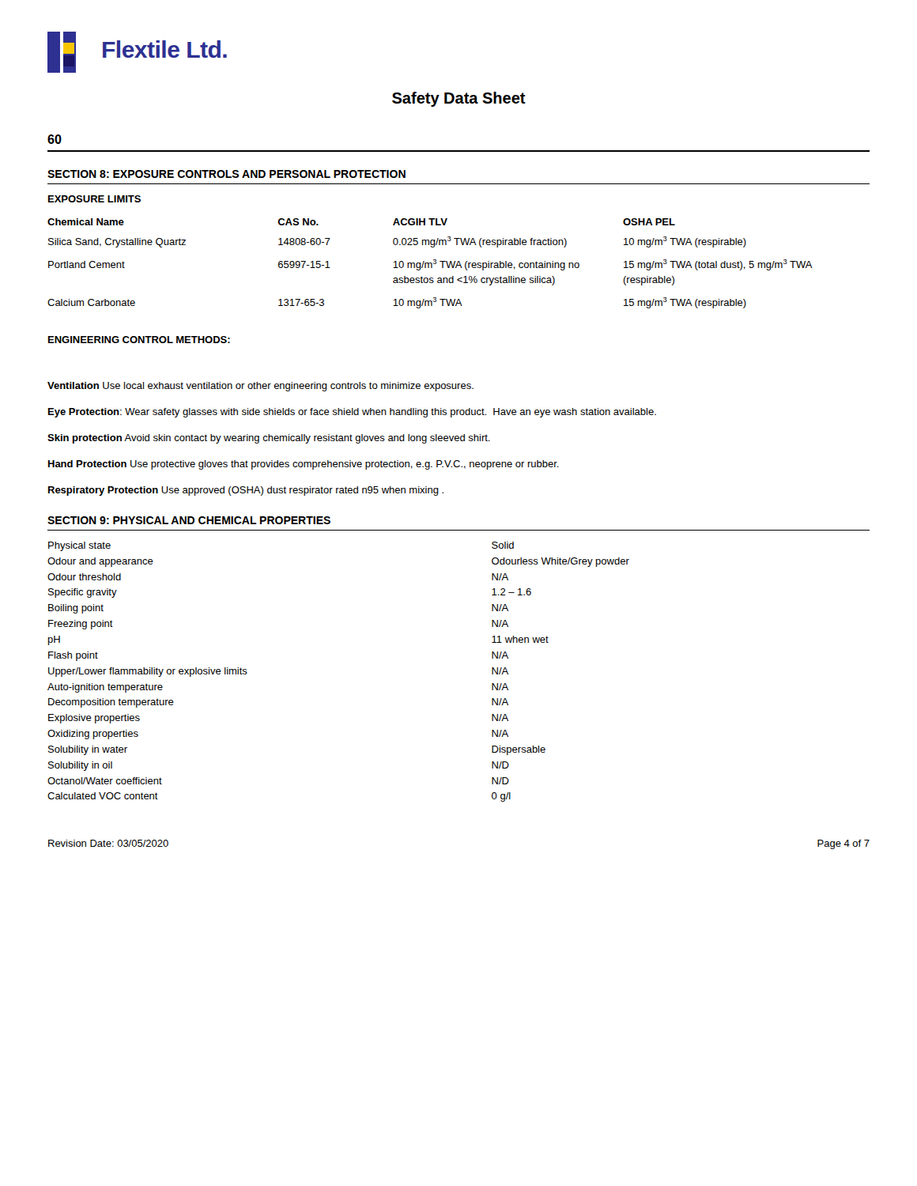Flextile Ltd.
Safety Data Sheet
60
SECTION 8: EXPOSURE CONTROLS AND PERSONAL PROTECTION
EXPOSURE LIMITS
| Chemical Name | CAS No. | ACGIH TLV | OSHA PEL |
| --- | --- | --- | --- |
| Silica Sand, Crystalline Quartz | 14808-60-7 | 0.025 mg/m 3 TWA (respirable fraction) | 10 mg/m 3 TWA (respirable) |
| Portland Cement | 65997-15-1 | 10 mg/m 3 TWA (respirable, containing no asbestos and <1% crystalline silica) | 15 mg/m 3 TWA (total dust), 5 mg/m 3 TWA (respirable) |
| Calcium Carbonate | 1317-65-3 | 10 mg/m 3 TWA | 15 mg/m 3 TWA (respirable) |
ENGINEERING CONTROL METHODS:
Ventilation Use local exhaust ventilation or other engineering controls to minimize exposures.
Eye Protection: Wear safety glasses with side shields or face shield when handling this product. Have an eye wash station available.
Skin protection Avoid skin contact by wearing chemically resistant gloves and long sleeved shirt.
Hand Protection Use protective gloves that provides comprehensive protection, e.g. P.V.C., neoprene or rubber.
Respiratory Protection Use approved (OSHA) dust respirator rated n95 when mixing .
SECTION 9: PHYSICAL AND CHEMICAL PROPERTIES
| Physical state | Solid |
| Odour and appearance | Odourless White/Grey powder |
| Odour threshold | N/A |
| Specific gravity | 1.2 – 1.6 |
| Boiling point | N/A |
| Freezing point | N/A |
| pH | 11 when wet |
| Flash point | N/A |
| Upper/Lower flammability or explosive limits | N/A |
| Auto-ignition temperature | N/A |
| Decomposition temperature | N/A |
| Explosive properties | N/A |
| Oxidizing properties | N/A |
| Solubility in water | Dispersable |
| Solubility in oil | N/D |
| Octanol/Water coefficient | N/D |
| Calculated VOC content | 0 g/l |
Revision Date: 03/05/2020 Page 4 of 7